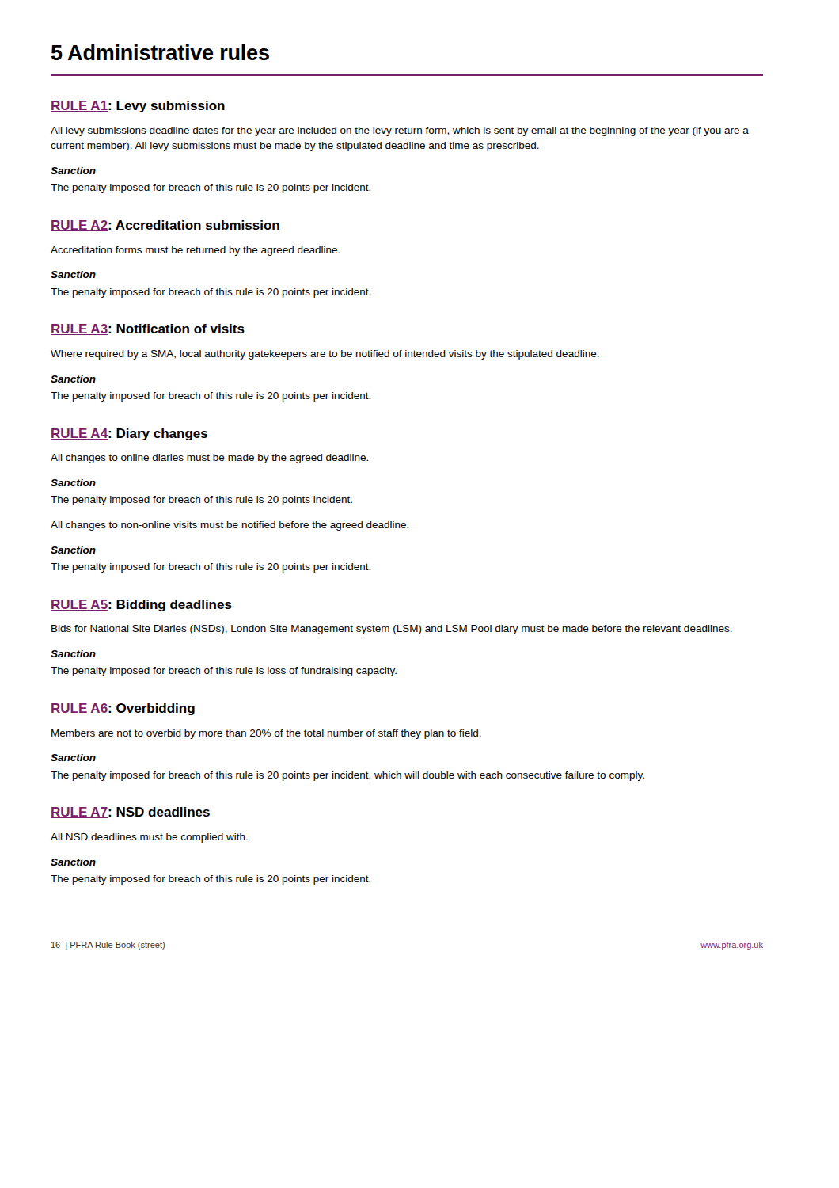5 Administrative rules
RULE A1: Levy submission
All levy submissions deadline dates for the year are included on the levy return form, which is sent by email at the beginning of the year (if you are a current member). All levy submissions must be made by the stipulated deadline and time as prescribed.
Sanction
The penalty imposed for breach of this rule is 20 points per incident.
RULE A2: Accreditation submission
Accreditation forms must be returned by the agreed deadline.
Sanction
The penalty imposed for breach of this rule is 20 points per incident.
RULE A3: Notification of visits
Where required by a SMA, local authority gatekeepers are to be notified of intended visits by the stipulated deadline.
Sanction
The penalty imposed for breach of this rule is 20 points per incident.
RULE A4: Diary changes
All changes to online diaries must be made by the agreed deadline.
Sanction
The penalty imposed for breach of this rule is 20 points incident.
All changes to non-online visits must be notified before the agreed deadline.
Sanction
The penalty imposed for breach of this rule is 20 points per incident.
RULE A5: Bidding deadlines
Bids for National Site Diaries (NSDs), London Site Management system (LSM) and LSM Pool diary must be made before the relevant deadlines.
Sanction
The penalty imposed for breach of this rule is loss of fundraising capacity.
RULE A6: Overbidding
Members are not to overbid by more than 20% of the total number of staff they plan to field.
Sanction
The penalty imposed for breach of this rule is 20 points per incident, which will double with each consecutive failure to comply.
RULE A7: NSD deadlines
All NSD deadlines must be complied with.
Sanction
The penalty imposed for breach of this rule is 20 points per incident.
16 | PFRA Rule Book (street) www.pfra.org.uk